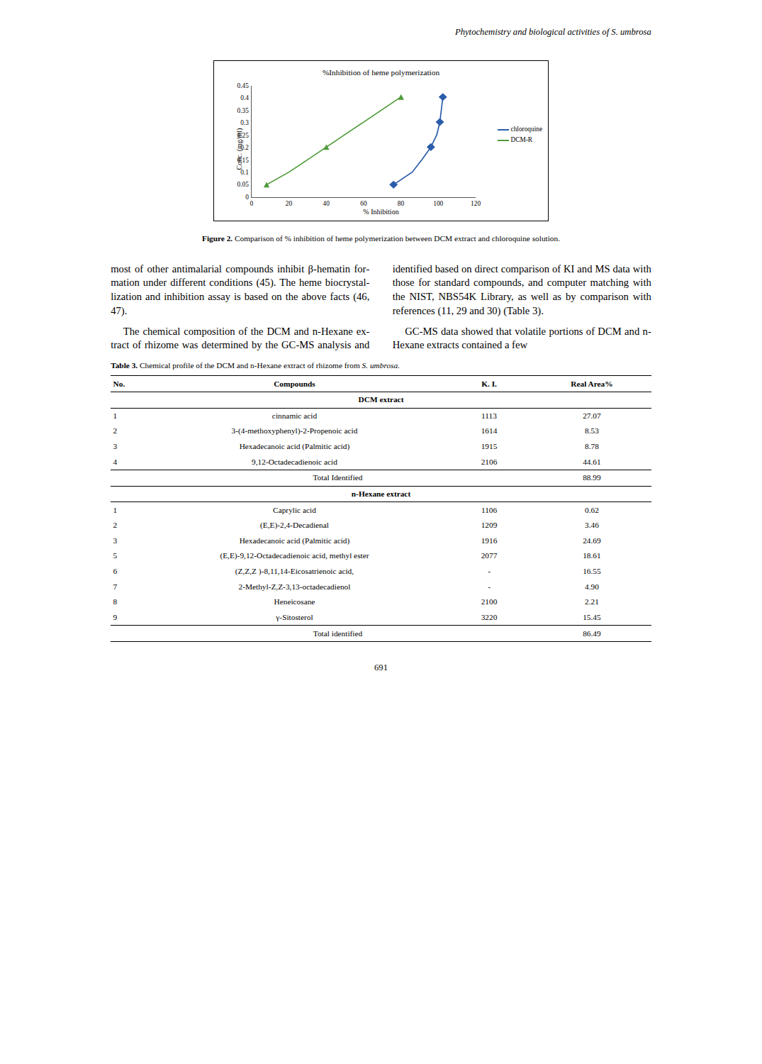Phytochemistry and biological activities of S. umbrosa
%Inhibition of heme polymerization
Conc. (mg/ml)
0.45
0.4
0.35
0.3
0.25
0.2
0.15
0.1
0.05
0
0
20
40
60
80
100
120
% Inhibition
chloroquine
DCM-R
Figure 2. Comparison of % inhibition of heme polymerization between DCM extract and chloroquine solution.
most of other antimalarial compounds inhibit β-hematin formation under different conditions (45). The heme biocrystallization and inhibition assay is based on the above facts (46, 47).
The chemical composition of the DCM and n-Hexane extract of rhizome was determined by the GC-MS analysis and identified based on direct comparison of KI and MS data with those for standard compounds, and computer matching with the NIST, NBS54K Library, as well as by comparison with references (11, 29 and 30) (Table 3).
GC-MS data showed that volatile portions of DCM and n-Hexane extracts contained a few
Table 3. Chemical profile of the DCM and n-Hexane extract of rhizome from S. umbrosa.
| No. | Compounds | K. I. | Real Area% |
| --- | --- | --- | --- |
| DCM extract |
| 1 | cinnamic acid | 1113 | 27.07 |
| 2 | 3-(4-methoxyphenyl)-2-Propenoic acid | 1614 | 8.53 |
| 3 | Hexadecanoic acid (Palmitic acid) | 1915 | 8.78 |
| 4 | 9,12-Octadecadienoic acid | 2106 | 44.61 |
| | Total Identified | 88.99 |
| n-Hexane extract |
| 1 | Caprylic acid | 1106 | 0.62 |
| 2 | (E,E)-2,4-Decadienal | 1209 | 3.46 |
| 3 | Hexadecanoic acid (Palmitic acid) | 1916 | 24.69 |
| 5 | (E,E)-9,12-Octadecadienoic acid, methyl ester | 2077 | 18.61 |
| 6 | (Z,Z,Z )-8,11,14-Eicosatrienoic acid, | - | 16.55 |
| 7 | 2-Methyl-Z,Z-3,13-octadecadienol | - | 4.90 |
| 8 | Heneicosane | 2100 | 2.21 |
| 9 | γ-Sitosterol | 3220 | 15.45 |
| | Total identified | 86.49 |
691